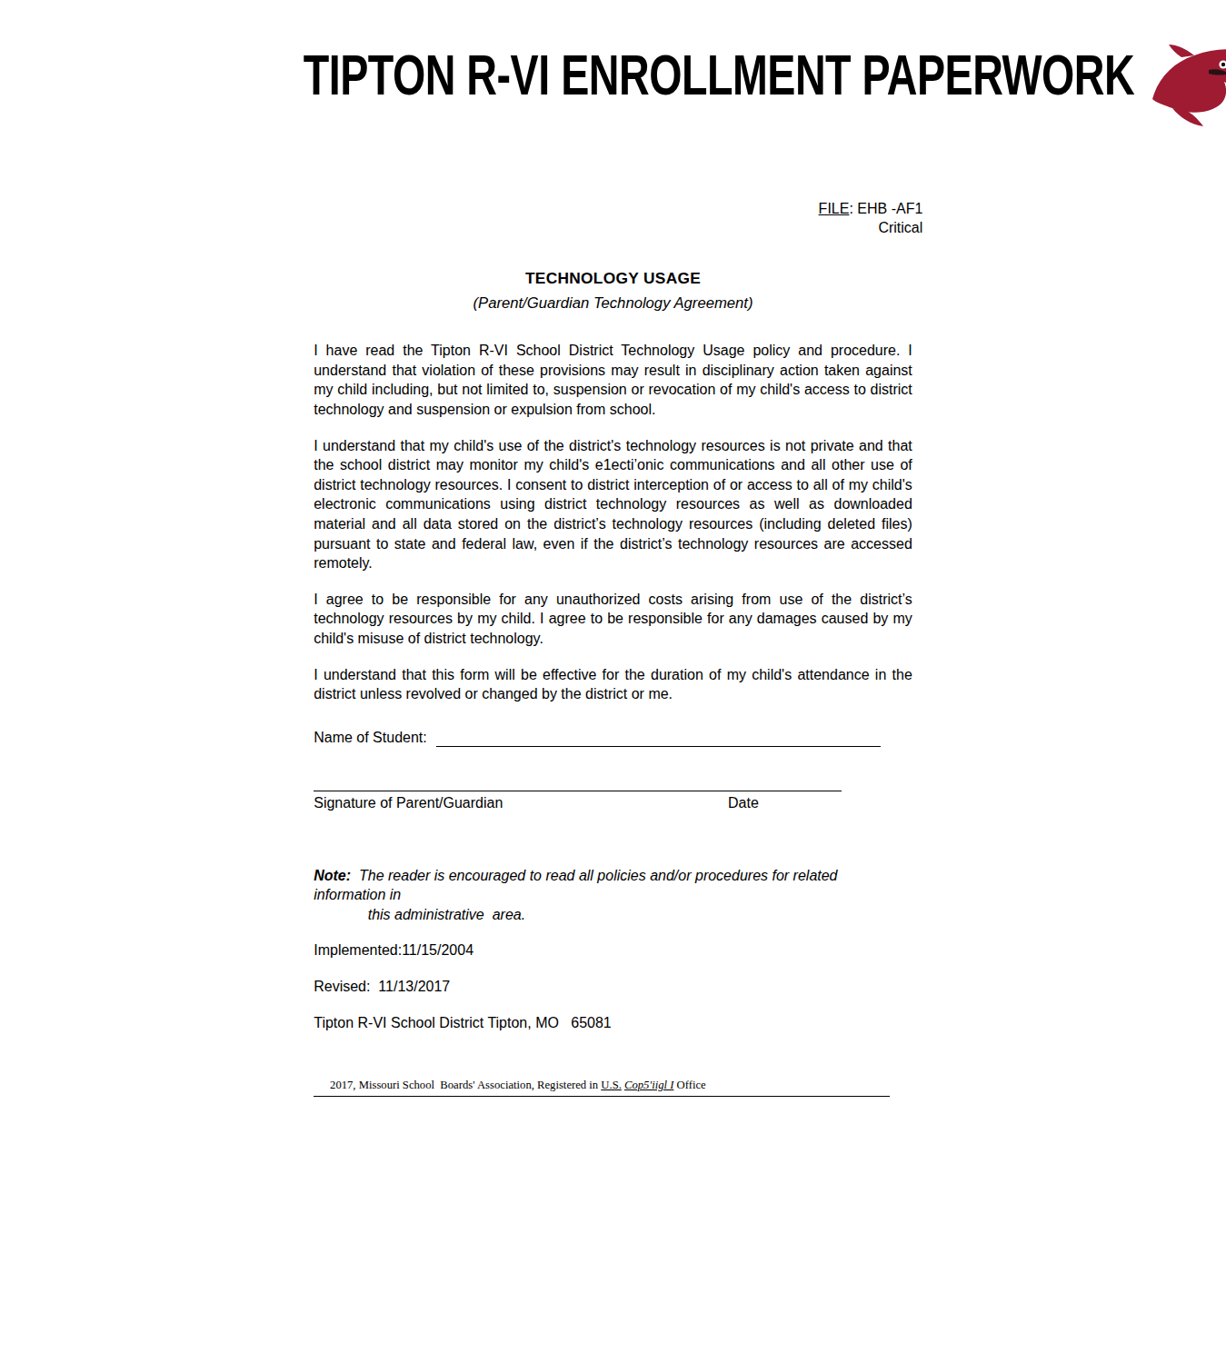TIPTON R-VI ENROLLMENT PAPERWORK
FILE: EHB -AF1
Critical
TECHNOLOGY USAGE
(Parent/Guardian Technology Agreement)
I have read the Tipton R-VI School District Technology Usage policy and procedure. I understand that violation of these provisions may result in disciplinary action taken against my child including, but not limited to, suspension or revocation of my child's access to district technology and suspension or expulsion from school.
I understand that my child's use of the district's technology resources is not private and that the school district may monitor my child's e1ecti’onic communications and all other use of district technology resources. I consent to district interception of or access to all of my child's electronic communications using district technology resources as well as downloaded material and all data stored on the district’s technology resources (including deleted files) pursuant to state and federal law, even if the district’s technology resources are accessed remotely.
I agree to be responsible for any unauthorized costs arising from use of the district’s technology resources by my child. I agree to be responsible for any damages caused by my child's misuse of district technology.
I understand that this form will be effective for the duration of my child's attendance in the district unless revolved or changed by the district or me.
Name of Student:
Signature of Parent/Guardian Date
Note: The reader is encouraged to read all policies and/or procedures for related information in this administrative area.
Implemented:11/15/2004
Revised: 11/13/2017
Tipton R-VI School District Tipton, MO 65081
2017, Missouri School Boards' Association, Registered in U.S. Cop5'iigl I Office